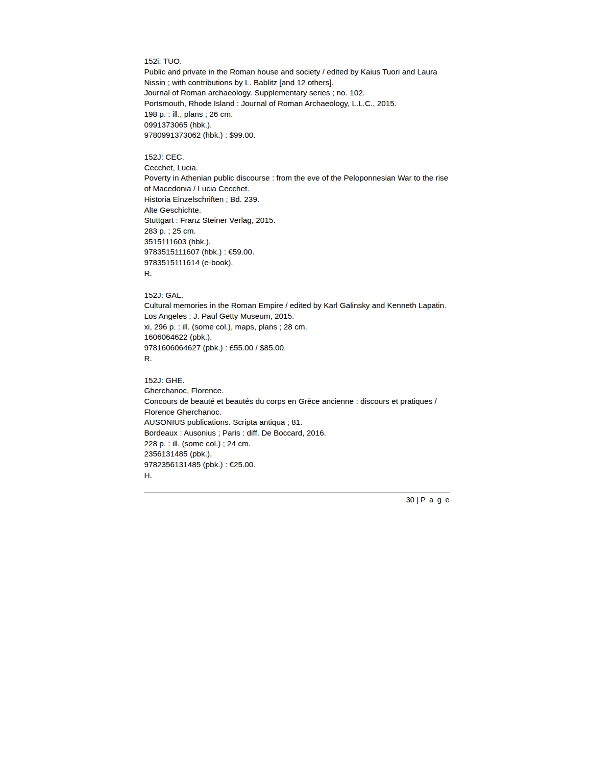152i: TUO.
Public and private in the Roman house and society / edited by Kaius Tuori and Laura Nissin ; with contributions by L. Bablitz [and 12 others].
Journal of Roman archaeology. Supplementary series ; no. 102.
Portsmouth, Rhode Island : Journal of Roman Archaeology, L.L.C., 2015.
198 p. : ill., plans ; 26 cm.
0991373065 (hbk.).
9780991373062 (hbk.) : $99.00.
152J: CEC.
Cecchet, Lucia.
Poverty in Athenian public discourse : from the eve of the Peloponnesian War to the rise of Macedonia / Lucia Cecchet.
Historia Einzelschriften ; Bd. 239.
Alte Geschichte.
Stuttgart : Franz Steiner Verlag, 2015.
283 p. ; 25 cm.
3515111603 (hbk.).
9783515111607 (hbk.) : €59.00.
9783515111614 (e-book).
R.
152J: GAL.
Cultural memories in the Roman Empire / edited by Karl Galinsky and Kenneth Lapatin.
Los Angeles : J. Paul Getty Museum, 2015.
xi, 296 p. : ill. (some col.), maps, plans ; 28 cm.
1606064622 (pbk.).
9781606064627 (pbk.) : £55.00 / $85.00.
R.
152J: GHE.
Gherchanoc, Florence.
Concours de beauté et beautés du corps en Grèce ancienne : discours et pratiques / Florence Gherchanoc.
AUSONIUS publications. Scripta antiqua ; 81.
Bordeaux : Ausonius ; Paris : diff. De Boccard, 2016.
228 p. : ill. (some col.) ; 24 cm.
2356131485 (pbk.).
9782356131485 (pbk.) : €25.00.
H.
30 | P a g e